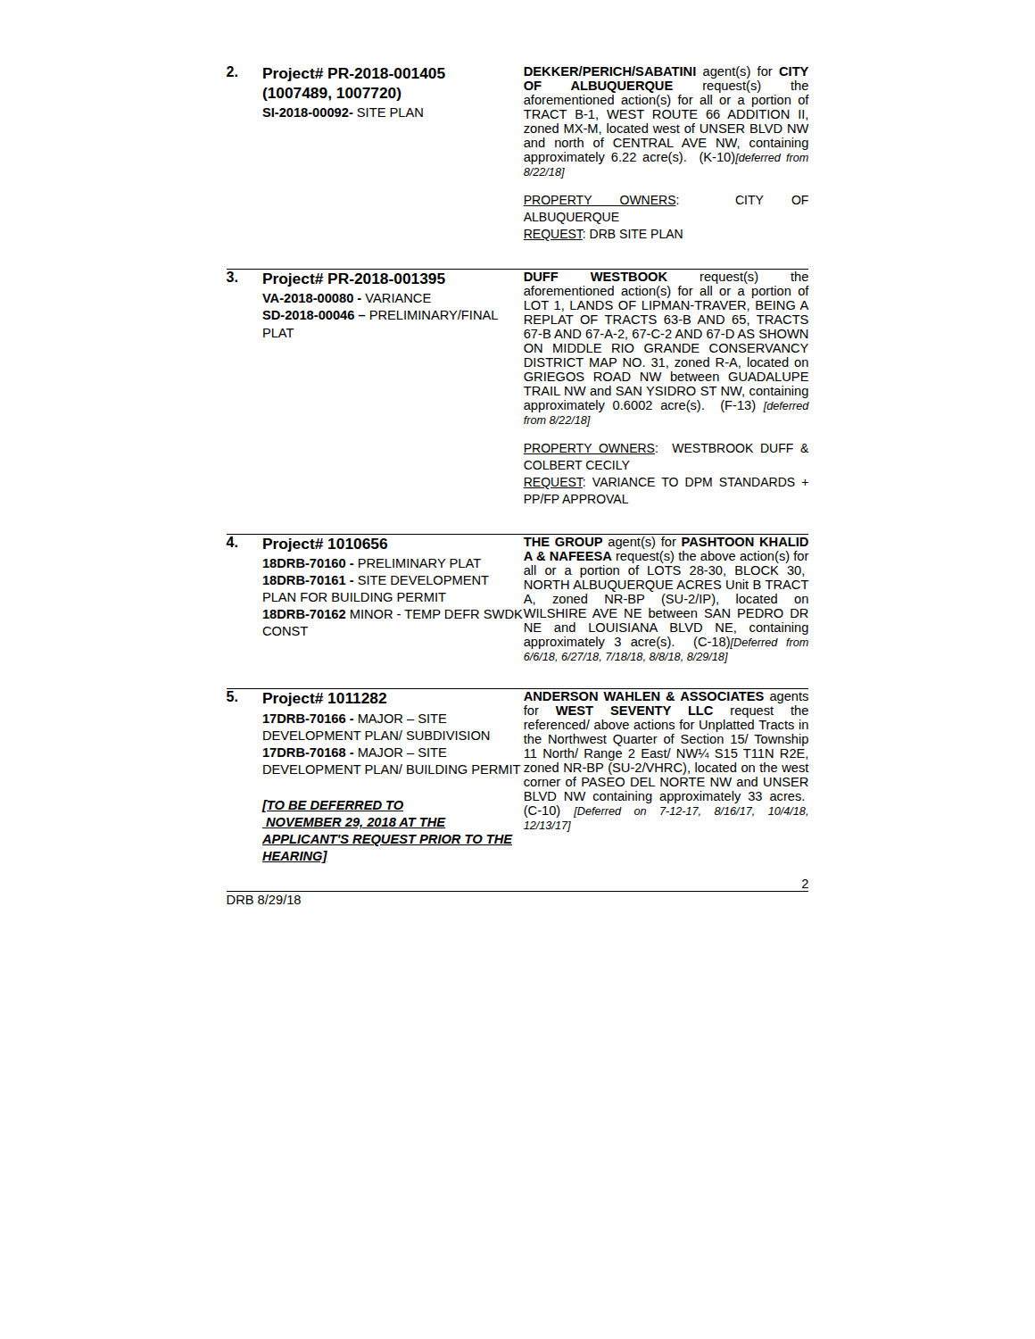| 2. | Project# PR-2018-001405 (1007489, 1007720) SI-2018-00092- SITE PLAN | DEKKER/PERICH/SABATINI agent(s) for CITY OF ALBUQUERQUE request(s) the aforementioned action(s) for all or a portion of TRACT B-1, WEST ROUTE 66 ADDITION II, zoned MX-M, located west of UNSER BLVD NW and north of CENTRAL AVE NW, containing approximately 6.22 acre(s). (K-10) [deferred from 8/22/18] PROPERTY OWNERS : CITY OF ALBUQUERQUE REQUEST : DRB SITE PLAN |
| 3. | Project# PR-2018-001395 VA-2018-00080 - VARIANCE SD-2018-00046 – PRELIMINARY/FINAL PLAT | DUFF WESTBOOK request(s) the aforementioned action(s) for all or a portion of LOT 1, LANDS OF LIPMAN-TRAVER, BEING A REPLAT OF TRACTS 63-B AND 65, TRACTS 67-B AND 67-A-2, 67-C-2 AND 67-D AS SHOWN ON MIDDLE RIO GRANDE CONSERVANCY DISTRICT MAP NO. 31, zoned R-A, located on GRIEGOS ROAD NW between GUADALUPE TRAIL NW and SAN YSIDRO ST NW, containing approximately 0.6002 acre(s). (F-13) [deferred from 8/22/18] PROPERTY OWNERS : WESTBROOK DUFF & COLBERT CECILY REQUEST : VARIANCE TO DPM STANDARDS + PP/FP APPROVAL |
| 4. | Project# 1010656 18DRB-70160 - PRELIMINARY PLAT 18DRB-70161 - SITE DEVELOPMENT PLAN FOR BUILDING PERMIT 18DRB-70162 MINOR - TEMP DEFR SWDK CONST | THE GROUP agent(s) for PASHTOON KHALID A & NAFEESA request(s) the above action(s) for all or a portion of LOTS 28-30, BLOCK 30, NORTH ALBUQUERQUE ACRES Unit B TRACT A, zoned NR-BP (SU-2/IP), located on WILSHIRE AVE NE between SAN PEDRO DR NE and LOUISIANA BLVD NE, containing approximately 3 acre(s). (C-18) [Deferred from 6/6/18, 6/27/18, 7/18/18, 8/8/18, 8/29/18] |
| 5. | Project# 1011282 17DRB-70166 - MAJOR – SITE DEVELOPMENT PLAN/ SUBDIVISION 17DRB-70168 - MAJOR – SITE DEVELOPMENT PLAN/ BUILDING PERMIT [TO BE DEFERRED TO NOVEMBER 29, 2018 AT THE APPLICANT'S REQUEST PRIOR TO THE HEARING] | ANDERSON WAHLEN & ASSOCIATES agents for WEST SEVENTY LLC request the referenced/ above actions for Unplatted Tracts in the Northwest Quarter of Section 15/ Township 11 North/ Range 2 East/ NW¼ S15 T11N R2E, zoned NR-BP (SU-2/VHRC), located on the west corner of PASEO DEL NORTE NW and UNSER BLVD NW containing approximately 33 acres. (C-10) [Deferred on 7-12-17, 8/16/17, 10/4/18, 12/13/17] |
2
DRB 8/29/18